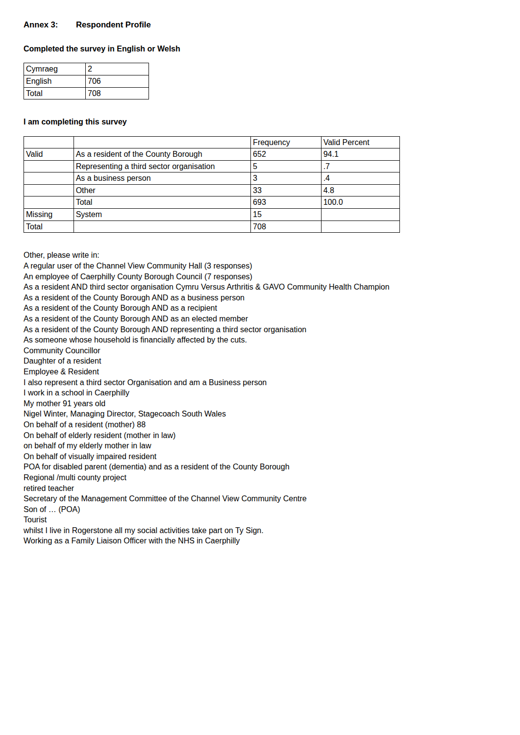Annex 3: Respondent Profile
Completed the survey in English or Welsh
| Cymraeg | 2 |
| English | 706 |
| Total | 708 |
I am completing this survey
| | | Frequency | Valid Percent |
| Valid | As a resident of the County Borough | 652 | 94.1 |
| | Representing a third sector organisation | 5 | .7 |
| | As a business person | 3 | .4 |
| | Other | 33 | 4.8 |
| | Total | 693 | 100.0 |
| Missing | System | 15 | |
| Total | | 708 | |
Other, please write in:
A regular user of the Channel View Community Hall (3 responses)
An employee of Caerphilly County Borough Council (7 responses)
As a resident AND third sector organisation Cymru Versus Arthritis & GAVO Community Health Champion
As a resident of the County Borough AND as a business person
As a resident of the County Borough AND as a recipient
As a resident of the County Borough AND as an elected member
As a resident of the County Borough AND representing a third sector organisation
As someone whose household is financially affected by the cuts.
Community Councillor
Daughter of a resident
Employee & Resident
I also represent a third sector Organisation and am a Business person
I work in a school in Caerphilly
My mother 91 years old
Nigel Winter, Managing Director, Stagecoach South Wales
On behalf of a resident (mother) 88
On behalf of elderly resident (mother in law)
on behalf of my elderly mother in law
On behalf of visually impaired resident
POA for disabled parent (dementia) and as a resident of the County Borough
Regional /multi county project
retired teacher
Secretary of the Management Committee of the Channel View Community Centre
Son of … (POA)
Tourist
whilst I live in Rogerstone all my social activities take part on Ty Sign.
Working as a Family Liaison Officer with the NHS in Caerphilly